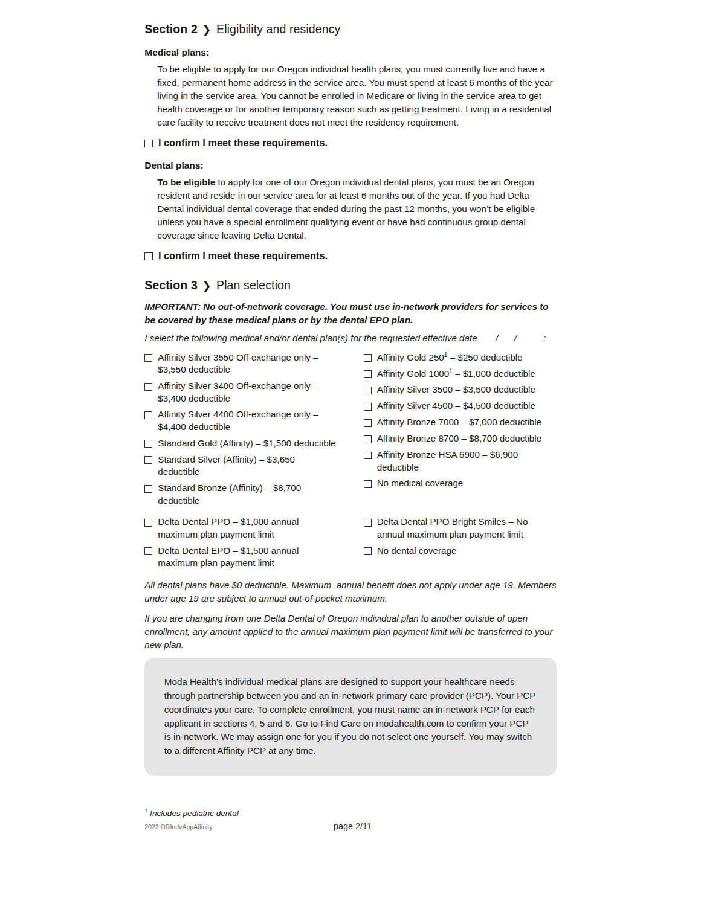Section 2 ❯ Eligibility and residency
Medical plans:
To be eligible to apply for our Oregon individual health plans, you must currently live and have a fixed, permanent home address in the service area. You must spend at least 6 months of the year living in the service area. You cannot be enrolled in Medicare or living in the service area to get health coverage or for another temporary reason such as getting treatment. Living in a residential care facility to receive treatment does not meet the residency requirement.
I confirm I meet these requirements.
Dental plans:
To be eligible to apply for one of our Oregon individual dental plans, you must be an Oregon resident and reside in our service area for at least 6 months out of the year. If you had Delta Dental individual dental coverage that ended during the past 12 months, you won’t be eligible unless you have a special enrollment qualifying event or have had continuous group dental coverage since leaving Delta Dental.
I confirm I meet these requirements.
Section 3 ❯ Plan selection
IMPORTANT: No out-of-network coverage. You must use in-network providers for services to be covered by these medical plans or by the dental EPO plan.
I select the following medical and/or dental plan(s) for the requested effective date ___/___/_____:
Affinity Silver 3550 Off-exchange only – $3,550 deductible
Affinity Silver 3400 Off-exchange only – $3,400 deductible
Affinity Silver 4400 Off-exchange only – $4,400 deductible
Standard Gold (Affinity) – $1,500 deductible
Standard Silver (Affinity) – $3,650 deductible
Standard Bronze (Affinity) – $8,700 deductible
Affinity Gold 2501 – $250 deductible
Affinity Gold 10001 – $1,000 deductible
Affinity Silver 3500 – $3,500 deductible
Affinity Silver 4500 – $4,500 deductible
Affinity Bronze 7000 – $7,000 deductible
Affinity Bronze 8700 – $8,700 deductible
Affinity Bronze HSA 6900 – $6,900 deductible
No medical coverage
Delta Dental PPO – $1,000 annual maximum plan payment limit
Delta Dental EPO – $1,500 annual maximum plan payment limit
Delta Dental PPO Bright Smiles – No annual maximum plan payment limit
No dental coverage
All dental plans have $0 deductible. Maximum annual benefit does not apply under age 19. Members under age 19 are subject to annual out-of-pocket maximum.
If you are changing from one Delta Dental of Oregon individual plan to another outside of open enrollment, any amount applied to the annual maximum plan payment limit will be transferred to your new plan.
Moda Health’s individual medical plans are designed to support your healthcare needs through partnership between you and an in-network primary care provider (PCP). Your PCP coordinates your care. To complete enrollment, you must name an in-network PCP for each applicant in sections 4, 5 and 6. Go to Find Care on modahealth.com to confirm your PCP is in-network. We may assign one for you if you do not select one yourself. You may switch to a different Affinity PCP at any time.
1 Includes pediatric dental
2022 ORIndvAppAffinity page 2/11